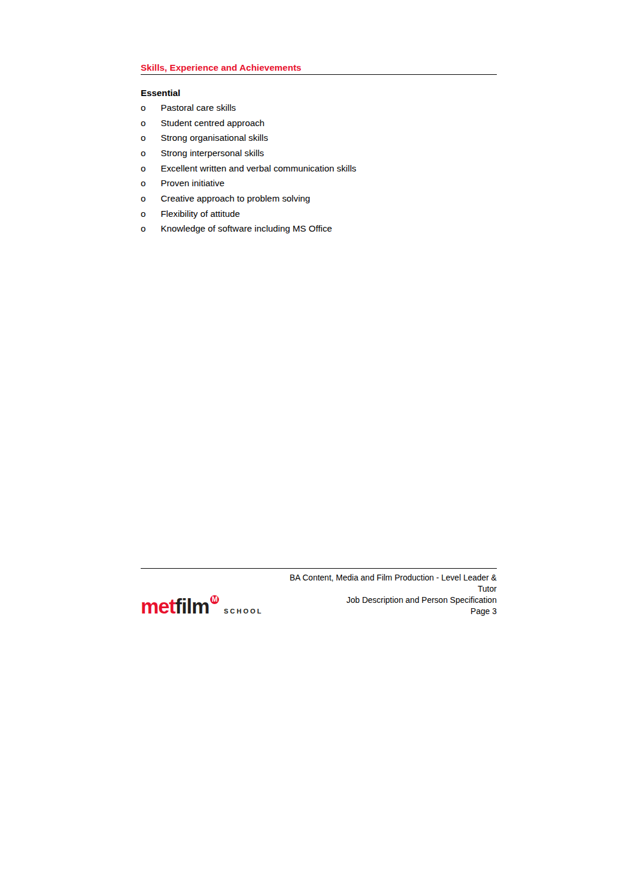Skills, Experience and Achievements
Essential
Pastoral care skills
Student centred approach
Strong organisational skills
Strong interpersonal skills
Excellent written and verbal communication skills
Proven initiative
Creative approach to problem solving
Flexibility of attitude
Knowledge of software including MS Office
met film M SCHOOL
BA Content, Media and Film Production - Level Leader & Tutor
Job Description and Person Specification
Page 3